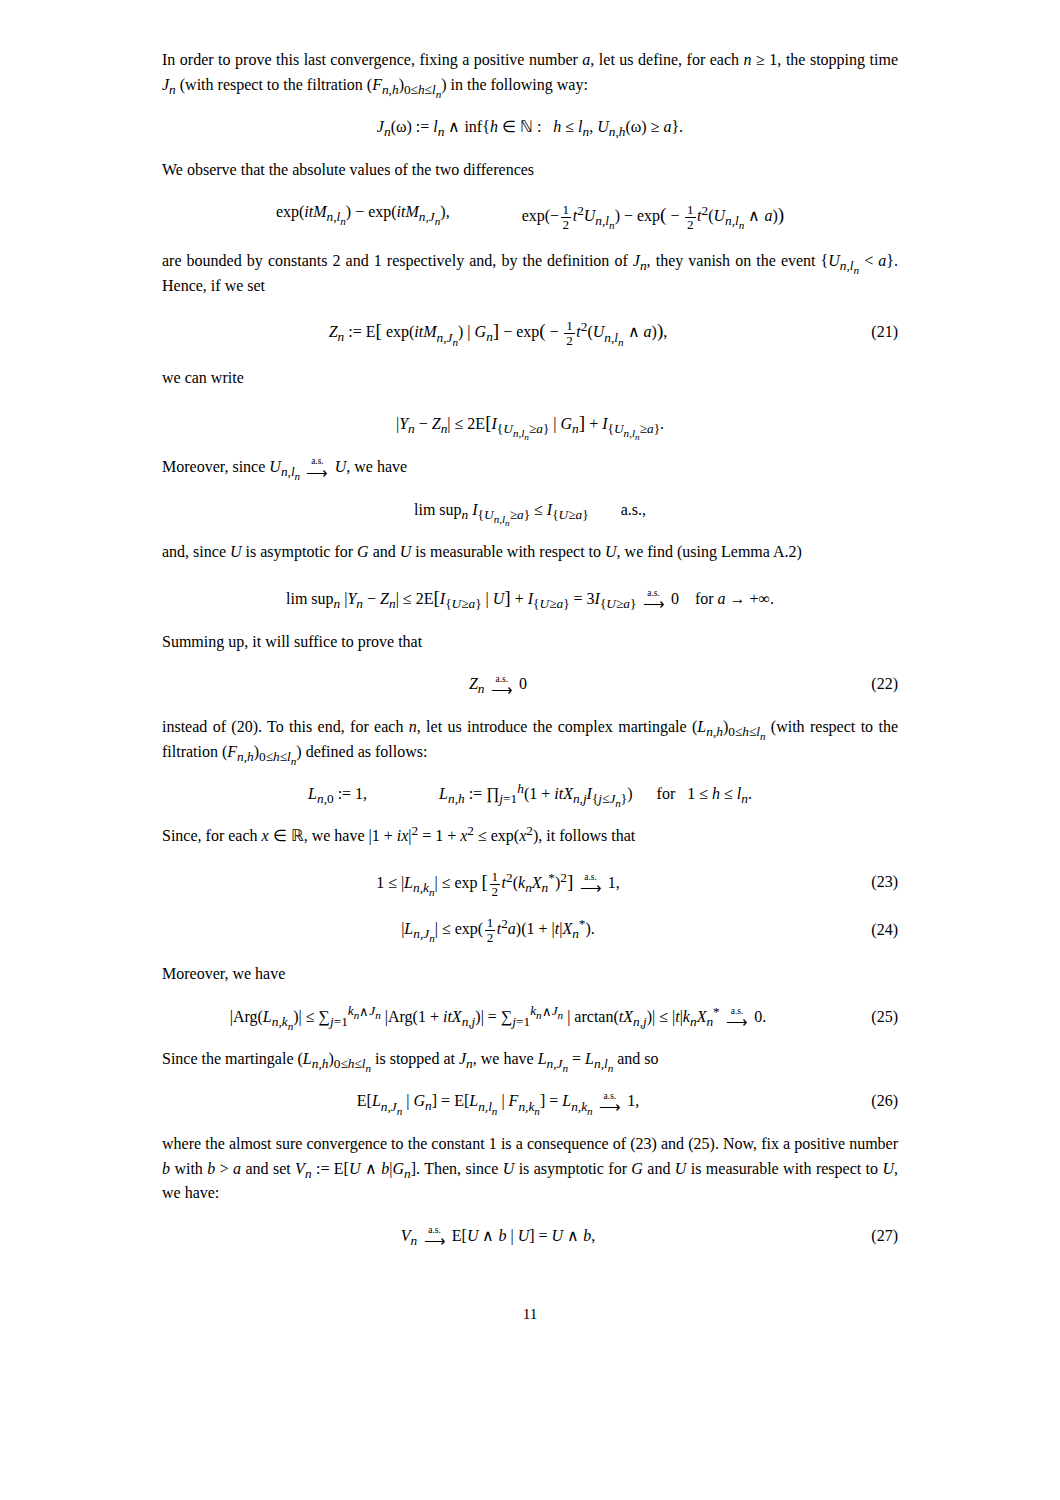In order to prove this last convergence, fixing a positive number a, let us define, for each n ≥ 1, the stopping time Jn (with respect to the filtration (Fn,h)0≤h≤ln) in the following way:
Jn(ω) := ln ∧ inf{h ∈ ℕ : h ≤ ln, Un,h(ω) ≥ a}.
We observe that the absolute values of the two differences
exp(itMn,ln) − exp(itMn,Jn),
exp(−12 t2Un,ln) − exp( − 12 t2(Un,ln ∧ a))
are bounded by constants 2 and 1 respectively and, by the definition of Jn, they vanish on the event {Un,ln < a}. Hence, if we set
Zn := E[ exp(itMn,Jn) | Gn] − exp( − 12 t2(Un,ln ∧ a)),
(21)
we can write
|Yn − Zn| ≤ 2E[I{Un,ln≥a} | Gn] + I{Un,ln≥a}.
Moreover, since Un,ln a.s.⟶ U, we have
lim supn I{Un,ln≥a} ≤ I{U≥a} a.s.,
and, since U is asymptotic for G and U is measurable with respect to U, we find (using Lemma A.2)
lim supn |Yn − Zn| ≤ 2E[I{U≥a} | U] + I{U≥a} = 3I{U≥a} a.s.⟶ 0 for a → +∞.
Summing up, it will suffice to prove that
Zn a.s.⟶ 0
(22)
instead of (20). To this end, for each n, let us introduce the complex martingale (Ln,h)0≤h≤ln (with respect to the filtration (Fn,h)0≤h≤ln) defined as follows:
Ln,0 := 1,
Ln,h := ∏j=1h(1 + itXn,jI{j≤Jn}) for 1 ≤ h ≤ ln.
Since, for each x ∈ ℝ, we have |1 + ix|2 = 1 + x2 ≤ exp(x2), it follows that
1 ≤ |Ln,kn| ≤ exp [12 t2(knXn*)2] a.s.⟶ 1,
(23)
|Ln,Jn| ≤ exp(12 t2a)(1 + |t|Xn*).
(24)
Moreover, we have
|Arg(Ln,kn)| ≤ ∑j=1kn∧Jn |Arg(1 + itXn,j)| = ∑j=1kn∧Jn | arctan(tXn,j)| ≤ |t|knXn* a.s.⟶ 0.
(25)
Since the martingale (Ln,h)0≤h≤ln is stopped at Jn, we have Ln,Jn = Ln,ln and so
E[Ln,Jn | Gn] = E[Ln,ln | Fn,kn] = Ln,kn a.s.⟶ 1,
(26)
where the almost sure convergence to the constant 1 is a consequence of (23) and (25). Now, fix a positive number b with b > a and set Vn := E[U ∧ b|Gn]. Then, since U is asymptotic for G and U is measurable with respect to U, we have:
Vn a.s.⟶ E[U ∧ b | U] = U ∧ b,
(27)
11